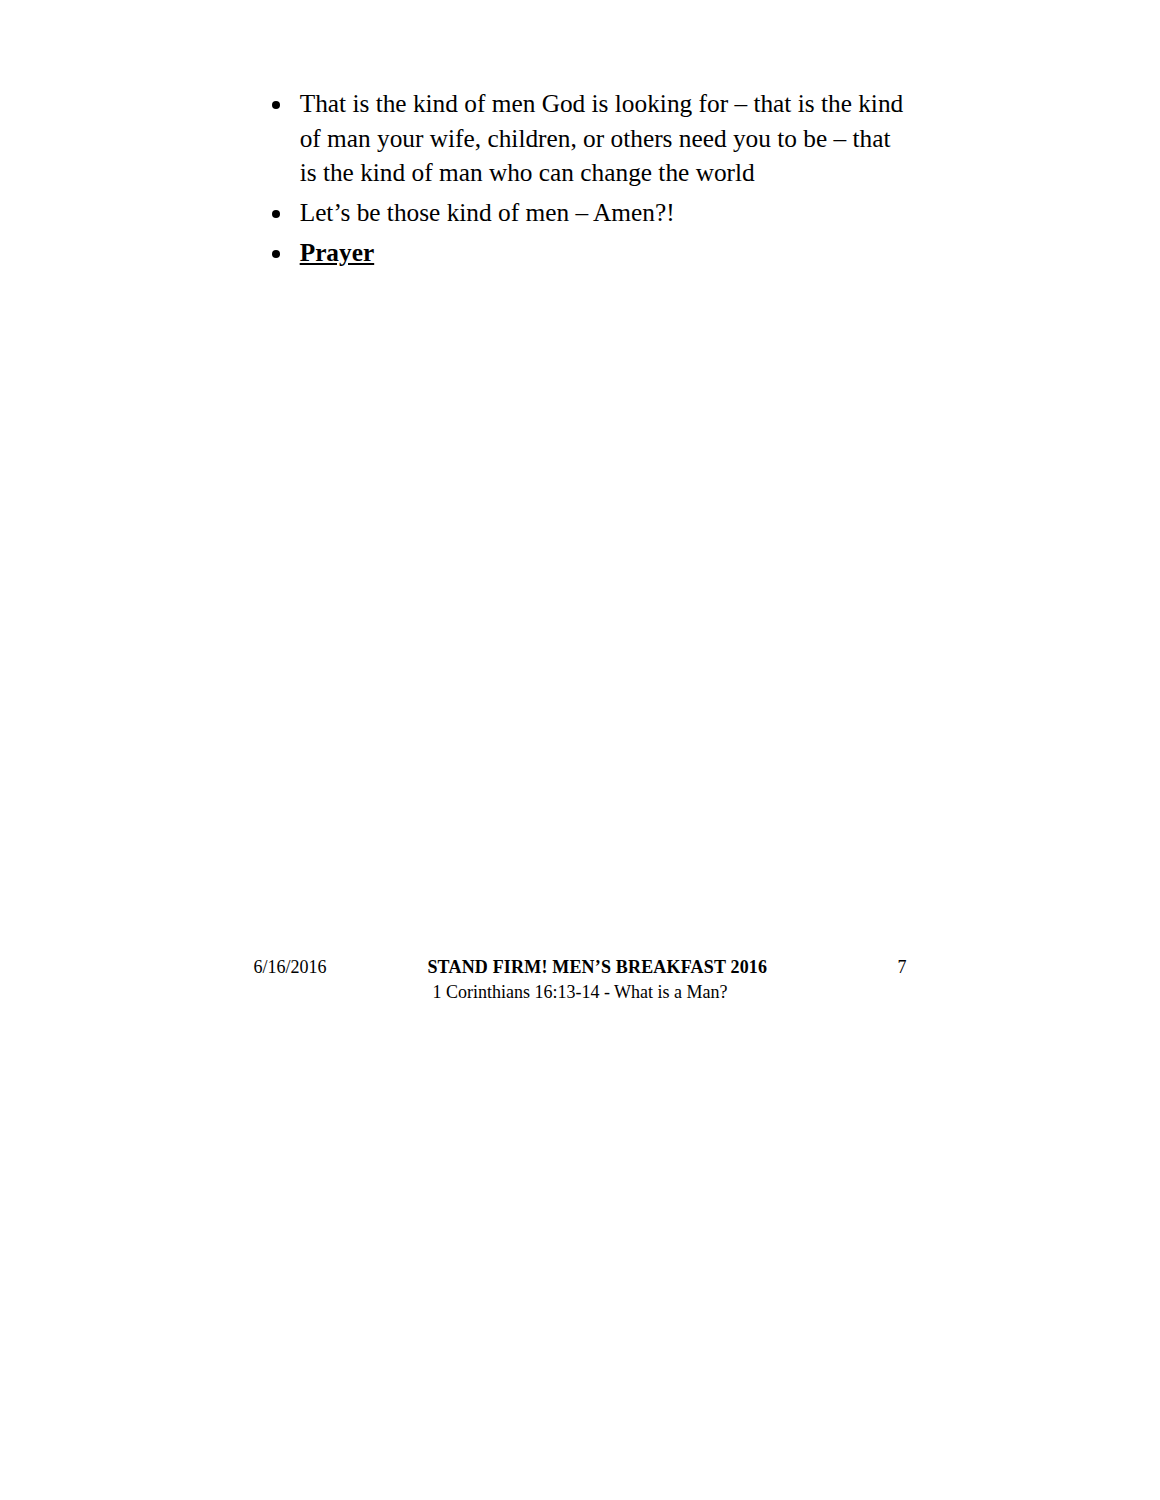That is the kind of men God is looking for – that is the kind of man your wife, children, or others need you to be – that is the kind of man who can change the world
Let’s be those kind of men – Amen?!
Prayer
6/16/2016
STAND FIRM! MEN’S BREAKFAST 2016
7
1 Corinthians 16:13-14 - What is a Man?